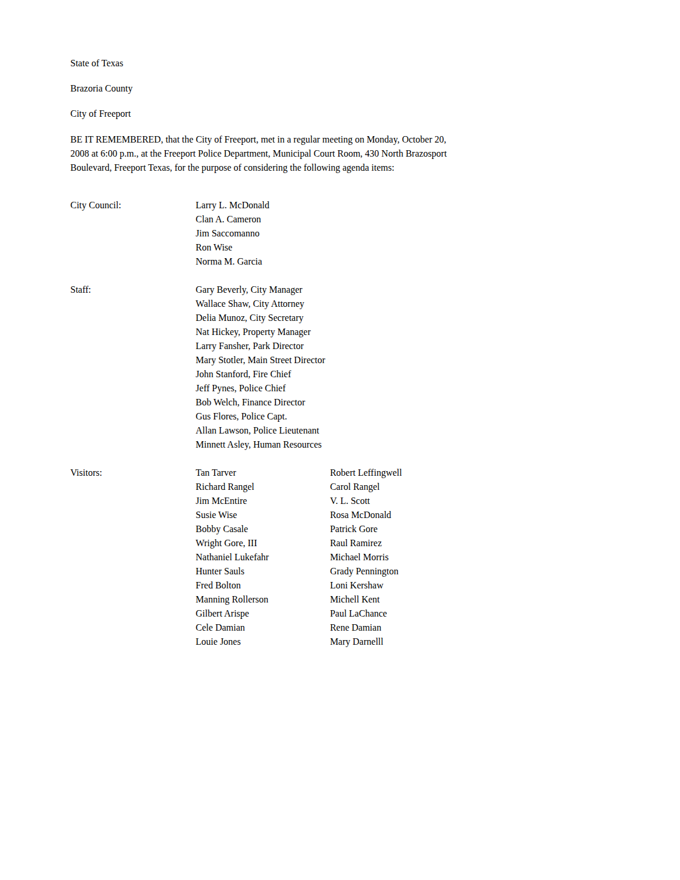State of Texas
Brazoria County
City of Freeport
BE IT REMEMBERED, that the City of Freeport, met in a regular meeting on Monday, October 20, 2008 at 6:00 p.m., at the Freeport Police Department, Municipal Court Room, 430 North Brazosport Boulevard, Freeport Texas, for the purpose of considering the following agenda items:
| City Council: | Larry L. McDonald Clan A. Cameron Jim Saccomanno Ron Wise Norma M. Garcia |
| Staff: | Gary Beverly, City Manager Wallace Shaw, City Attorney Delia Munoz, City Secretary Nat Hickey, Property Manager Larry Fansher, Park Director Mary Stotler, Main Street Director John Stanford, Fire Chief Jeff Pynes, Police Chief Bob Welch, Finance Director Gus Flores, Police Capt. Allan Lawson, Police Lieutenant Minnett Asley, Human Resources |
| Visitors: | Tan Tarver Richard Rangel Jim McEntire Susie Wise Bobby Casale Wright Gore, III Nathaniel Lukefahr Hunter Sauls Fred Bolton Manning Rollerson Gilbert Arispe Cele Damian Louie Jones | Robert Leffingwell Carol Rangel V. L. Scott Rosa McDonald Patrick Gore Raul Ramirez Michael Morris Grady Pennington Loni Kershaw Michell Kent Paul LaChance Rene Damian Mary Darnelll |